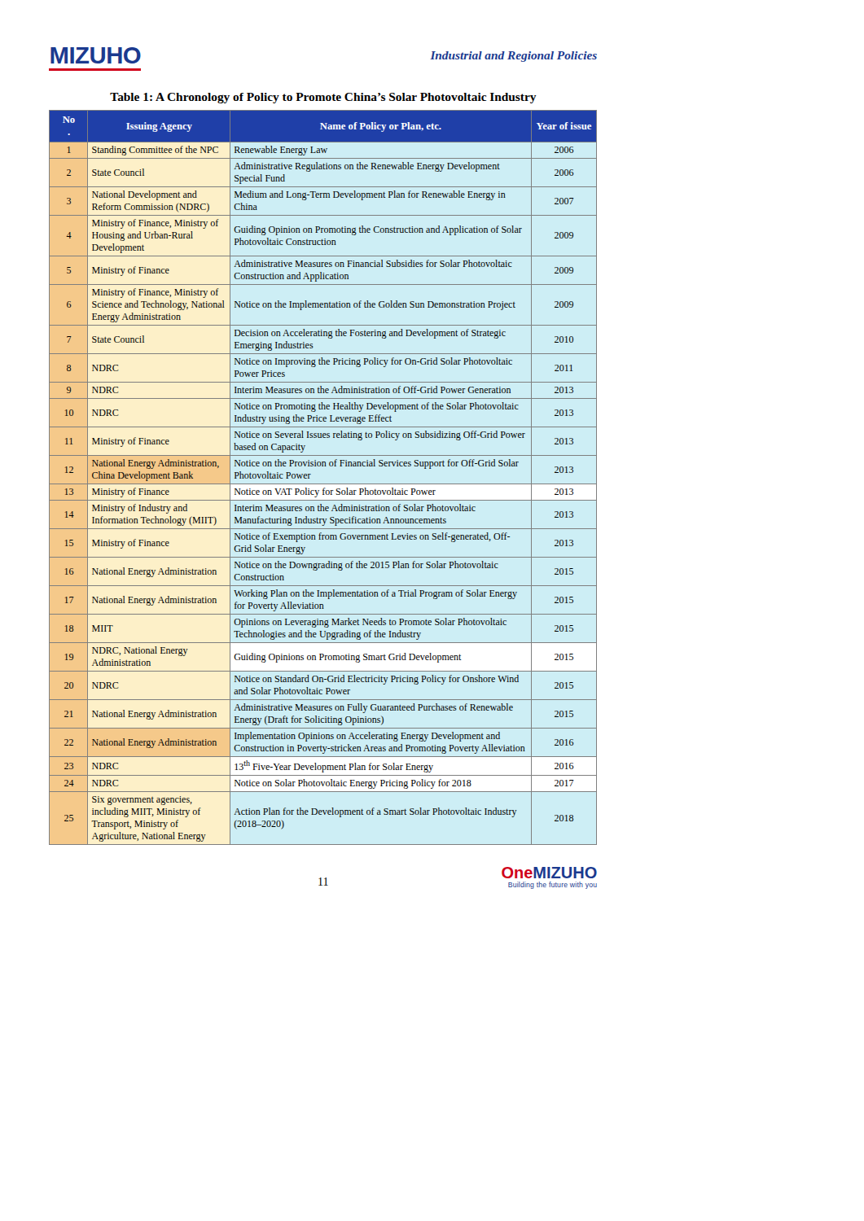MIZUHO
Industrial and Regional Policies
Table 1: A Chronology of Policy to Promote China’s Solar Photovoltaic Industry
| No . | Issuing Agency | Name of Policy or Plan, etc. | Year of issue |
| --- | --- | --- | --- |
| 1 | Standing Committee of the NPC | Renewable Energy Law | 2006 |
| 2 | State Council | Administrative Regulations on the Renewable Energy Development Special Fund | 2006 |
| 3 | National Development and Reform Commission (NDRC) | Medium and Long-Term Development Plan for Renewable Energy in China | 2007 |
| 4 | Ministry of Finance, Ministry of Housing and Urban-Rural Development | Guiding Opinion on Promoting the Construction and Application of Solar Photovoltaic Construction | 2009 |
| 5 | Ministry of Finance | Administrative Measures on Financial Subsidies for Solar Photovoltaic Construction and Application | 2009 |
| 6 | Ministry of Finance, Ministry of Science and Technology, National Energy Administration | Notice on the Implementation of the Golden Sun Demonstration Project | 2009 |
| 7 | State Council | Decision on Accelerating the Fostering and Development of Strategic Emerging Industries | 2010 |
| 8 | NDRC | Notice on Improving the Pricing Policy for On-Grid Solar Photovoltaic Power Prices | 2011 |
| 9 | NDRC | Interim Measures on the Administration of Off-Grid Power Generation | 2013 |
| 10 | NDRC | Notice on Promoting the Healthy Development of the Solar Photovoltaic Industry using the Price Leverage Effect | 2013 |
| 11 | Ministry of Finance | Notice on Several Issues relating to Policy on Subsidizing Off-Grid Power based on Capacity | 2013 |
| 12 | National Energy Administration, China Development Bank | Notice on the Provision of Financial Services Support for Off-Grid Solar Photovoltaic Power | 2013 |
| 13 | Ministry of Finance | Notice on VAT Policy for Solar Photovoltaic Power | 2013 |
| 14 | Ministry of Industry and Information Technology (MIIT) | Interim Measures on the Administration of Solar Photovoltaic Manufacturing Industry Specification Announcements | 2013 |
| 15 | Ministry of Finance | Notice of Exemption from Government Levies on Self-generated, Off-Grid Solar Energy | 2013 |
| 16 | National Energy Administration | Notice on the Downgrading of the 2015 Plan for Solar Photovoltaic Construction | 2015 |
| 17 | National Energy Administration | Working Plan on the Implementation of a Trial Program of Solar Energy for Poverty Alleviation | 2015 |
| 18 | MIIT | Opinions on Leveraging Market Needs to Promote Solar Photovoltaic Technologies and the Upgrading of the Industry | 2015 |
| 19 | NDRC, National Energy Administration | Guiding Opinions on Promoting Smart Grid Development | 2015 |
| 20 | NDRC | Notice on Standard On-Grid Electricity Pricing Policy for Onshore Wind and Solar Photovoltaic Power | 2015 |
| 21 | National Energy Administration | Administrative Measures on Fully Guaranteed Purchases of Renewable Energy (Draft for Soliciting Opinions) | 2015 |
| 22 | National Energy Administration | Implementation Opinions on Accelerating Energy Development and Construction in Poverty-stricken Areas and Promoting Poverty Alleviation | 2016 |
| 23 | NDRC | 13 th Five-Year Development Plan for Solar Energy | 2016 |
| 24 | NDRC | Notice on Solar Photovoltaic Energy Pricing Policy for 2018 | 2017 |
| 25 | Six government agencies, including MIIT, Ministry of Transport, Ministry of Agriculture, National Energy | Action Plan for the Development of a Smart Solar Photovoltaic Industry (2018–2020) | 2018 |
11
One MIZUHO
Building the future with you